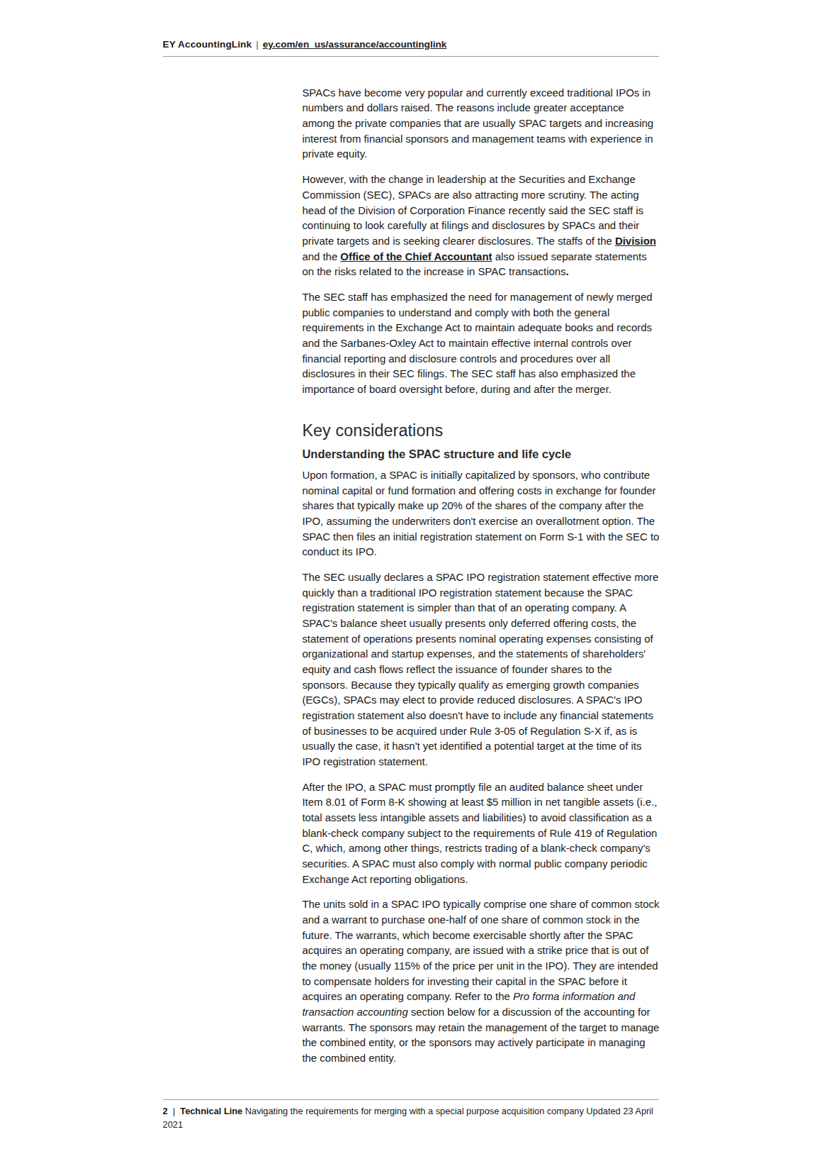EY AccountingLink|ey.com/en_us/assurance/accountinglink
SPACs have become very popular and currently exceed traditional IPOs in numbers and dollars raised. The reasons include greater acceptance among the private companies that are usually SPAC targets and increasing interest from financial sponsors and management teams with experience in private equity.
However, with the change in leadership at the Securities and Exchange Commission (SEC), SPACs are also attracting more scrutiny. The acting head of the Division of Corporation Finance recently said the SEC staff is continuing to look carefully at filings and disclosures by SPACs and their private targets and is seeking clearer disclosures. The staffs of the Division and the Office of the Chief Accountant also issued separate statements on the risks related to the increase in SPAC transactions.
The SEC staff has emphasized the need for management of newly merged public companies to understand and comply with both the general requirements in the Exchange Act to maintain adequate books and records and the Sarbanes-Oxley Act to maintain effective internal controls over financial reporting and disclosure controls and procedures over all disclosures in their SEC filings. The SEC staff has also emphasized the importance of board oversight before, during and after the merger.
Key considerations
Understanding the SPAC structure and life cycle
Upon formation, a SPAC is initially capitalized by sponsors, who contribute nominal capital or fund formation and offering costs in exchange for founder shares that typically make up 20% of the shares of the company after the IPO, assuming the underwriters don't exercise an overallotment option. The SPAC then files an initial registration statement on Form S-1 with the SEC to conduct its IPO.
The SEC usually declares a SPAC IPO registration statement effective more quickly than a traditional IPO registration statement because the SPAC registration statement is simpler than that of an operating company. A SPAC's balance sheet usually presents only deferred offering costs, the statement of operations presents nominal operating expenses consisting of organizational and startup expenses, and the statements of shareholders' equity and cash flows reflect the issuance of founder shares to the sponsors. Because they typically qualify as emerging growth companies (EGCs), SPACs may elect to provide reduced disclosures. A SPAC's IPO registration statement also doesn't have to include any financial statements of businesses to be acquired under Rule 3-05 of Regulation S-X if, as is usually the case, it hasn't yet identified a potential target at the time of its IPO registration statement.
After the IPO, a SPAC must promptly file an audited balance sheet under Item 8.01 of Form 8-K showing at least $5 million in net tangible assets (i.e., total assets less intangible assets and liabilities) to avoid classification as a blank-check company subject to the requirements of Rule 419 of Regulation C, which, among other things, restricts trading of a blank-check company's securities. A SPAC must also comply with normal public company periodic Exchange Act reporting obligations.
The units sold in a SPAC IPO typically comprise one share of common stock and a warrant to purchase one-half of one share of common stock in the future. The warrants, which become exercisable shortly after the SPAC acquires an operating company, are issued with a strike price that is out of the money (usually 115% of the price per unit in the IPO). They are intended to compensate holders for investing their capital in the SPAC before it acquires an operating company. Refer to the Pro forma information and transaction accounting section below for a discussion of the accounting for warrants. The sponsors may retain the management of the target to manage the combined entity, or the sponsors may actively participate in managing the combined entity.
2 | Technical Line Navigating the requirements for merging with a special purpose acquisition company Updated 23 April 2021